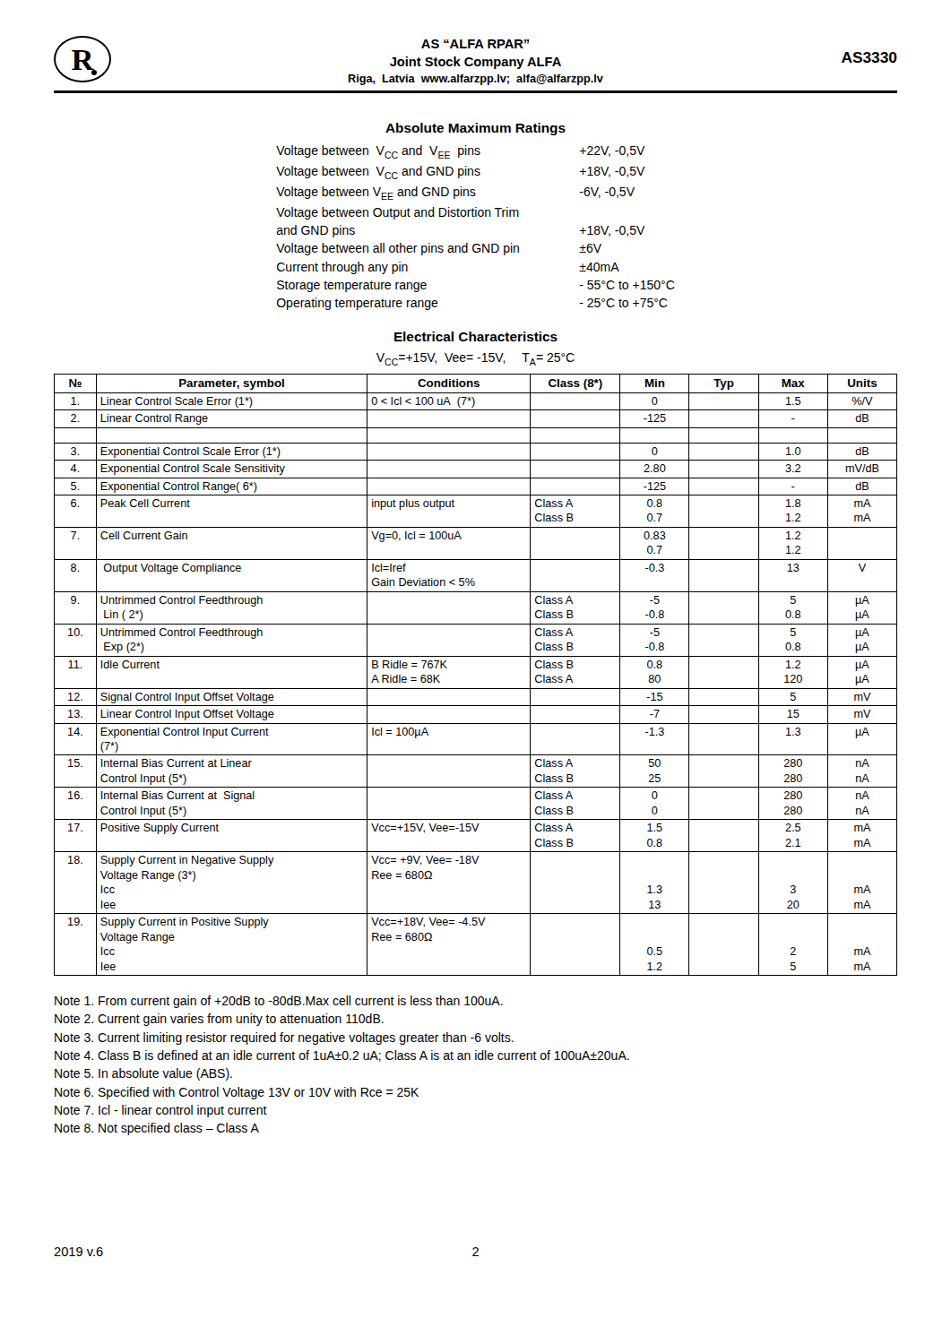R
AS “ALFA RPAR”
Joint Stock Company ALFA
Riga, Latvia www.alfarzpp.lv; alfa@alfarzpp.lv
AS3330
Absolute Maximum Ratings
| Voltage between V CC and V EE pins | +22V, -0,5V |
| Voltage between V CC and GND pins | +18V, -0,5V |
| Voltage between V EE and GND pins | -6V, -0,5V |
| Voltage between Output and Distortion Trim and GND pins | +18V, -0,5V |
| Voltage between all other pins and GND pin | ±6V |
| Current through any pin | ±40mA |
| Storage temperature range | - 55°C to +150°C |
| Operating temperature range | - 25°C to +75°C |
Electrical Characteristics
VCC=+15V, Vee= -15V, TA= 25°C
| № | Parameter, symbol | Conditions | Class (8*) | Min | Typ | Max | Units |
| --- | --- | --- | --- | --- | --- | --- | --- |
| 1. | Linear Control Scale Error (1*) | 0 < Icl < 100 uA (7*) | | 0 | | 1.5 | %/V |
| 2. | Linear Control Range | | | -125 | | - | dB |
| 3. | Exponential Control Scale Error (1*) | | | 0 | | 1.0 | dB |
| 4. | Exponential Control Scale Sensitivity | | | 2.80 | | 3.2 | mV/dB |
| 5. | Exponential Control Range( 6*) | | | -125 | | - | dB |
| 6. | Peak Cell Current | input plus output | Class A Class B | 0.8 0.7 | | 1.8 1.2 | mA mA |
| 7. | Cell Current Gain | Vg=0, Icl = 100uA | | 0.83 0.7 | | 1.2 1.2 | |
| 8. | Output Voltage Compliance | Icl=Iref Gain Deviation < 5% | | -0.3 | | 13 | V |
| 9. | Untrimmed Control Feedthrough Lin ( 2*) | | Class A Class B | -5 -0.8 | | 5 0.8 | µA µA |
| 10. | Untrimmed Control Feedthrough Exp (2*) | | Class A Class B | -5 -0.8 | | 5 0.8 | µA µA |
| 11. | Idle Current | B Ridle = 767K A Ridle = 68K | Class B Class A | 0.8 80 | | 1.2 120 | µA µA |
| 12. | Signal Control Input Offset Voltage | | | -15 | | 5 | mV |
| 13. | Linear Control Input Offset Voltage | | | -7 | | 15 | mV |
| 14. | Exponential Control Input Current (7*) | Icl = 100µA | | -1.3 | | 1.3 | µA |
| 15. | Internal Bias Current at Linear Control Input (5*) | | Class A Class B | 50 25 | | 280 280 | nA nA |
| 16. | Internal Bias Current at Signal Control Input (5*) | | Class A Class B | 0 0 | | 280 280 | nA nA |
| 17. | Positive Supply Current | Vcc=+15V, Vee=-15V | Class A Class B | 1.5 0.8 | | 2.5 2.1 | mA mA |
| 18. | Supply Current in Negative Supply Voltage Range (3*) Icc Iee | Vcc= +9V, Vee= -18V Ree = 680Ω | | 1.3 13 | | 3 20 | mA mA |
| 19. | Supply Current in Positive Supply Voltage Range Icc Iee | Vcc=+18V, Vee= -4.5V Ree = 680Ω | | 0.5 1.2 | | 2 5 | mA mA |
Note 1. From current gain of +20dB to -80dB.Max cell current is less than 100uA.
Note 2. Current gain varies from unity to attenuation 110dB.
Note 3. Current limiting resistor required for negative voltages greater than -6 volts.
Note 4. Class B is defined at an idle current of 1uA±0.2 uA; Class A is at an idle current of 100uA±20uA.
Note 5. In absolute value (ABS).
Note 6. Specified with Control Voltage 13V or 10V with Rce = 25K
Note 7. Icl - linear control input current
Note 8. Not specified class – Class A
2019 v.6 2